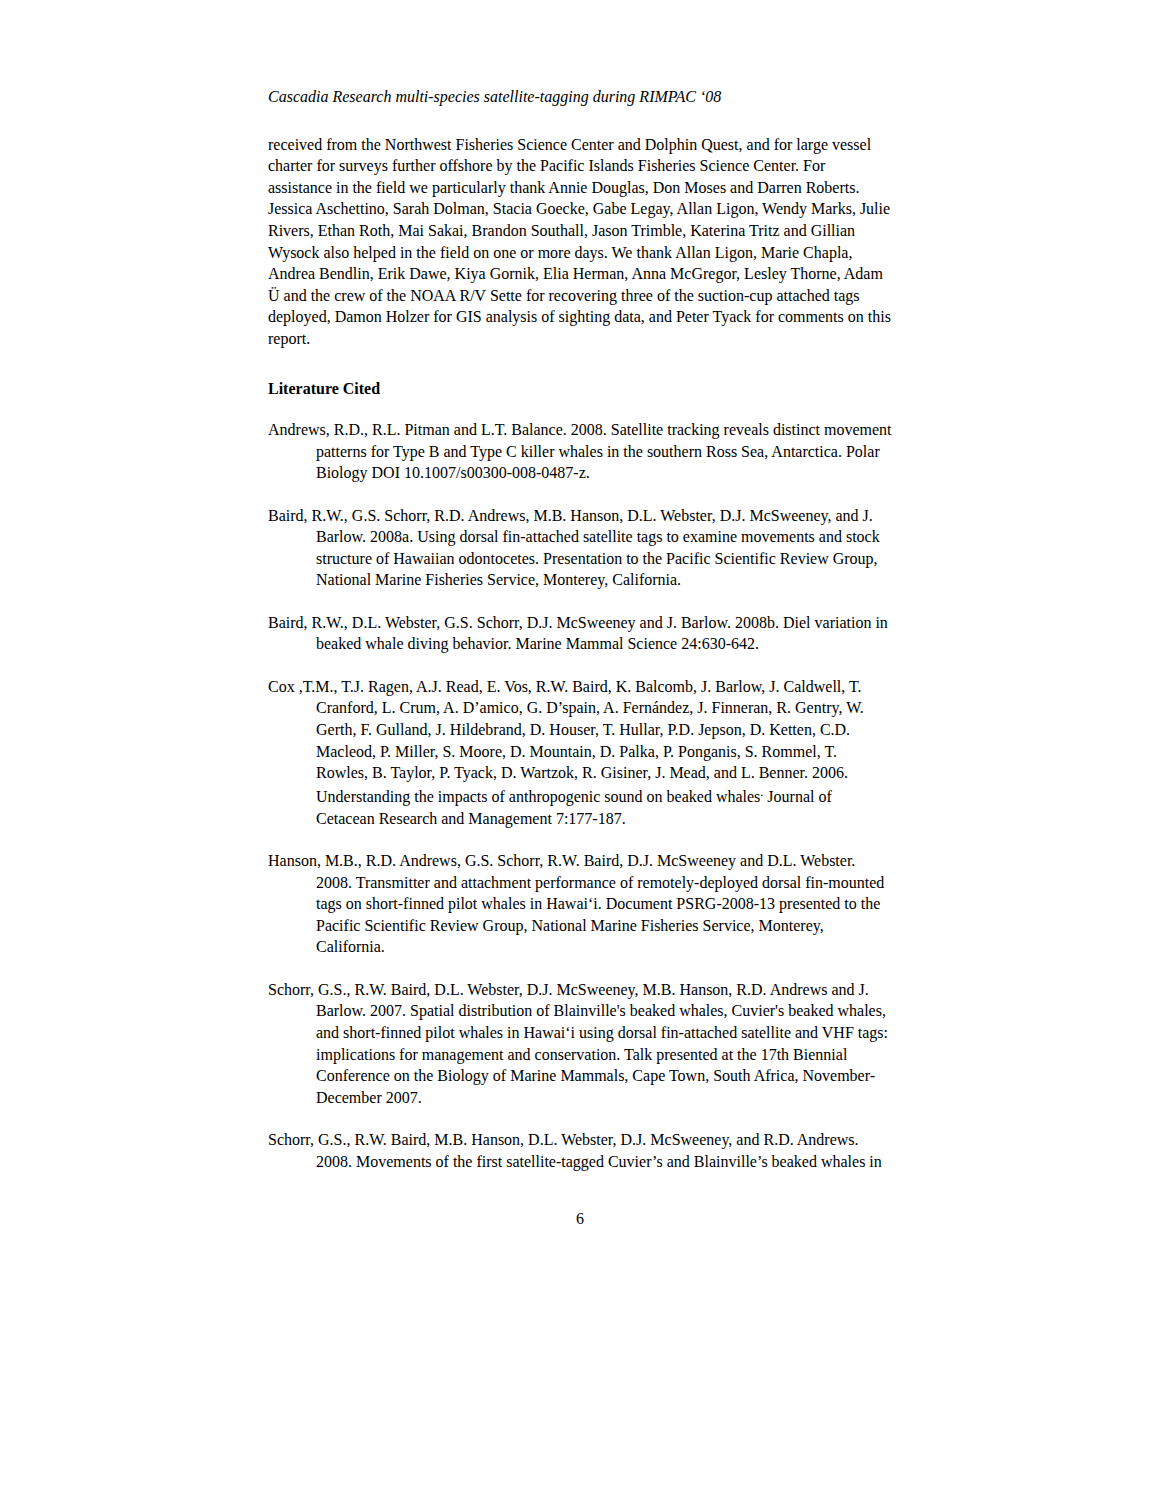Cascadia Research multi-species satellite-tagging during RIMPAC ‘08
received from the Northwest Fisheries Science Center and Dolphin Quest, and for large vessel charter for surveys further offshore by the Pacific Islands Fisheries Science Center. For assistance in the field we particularly thank Annie Douglas, Don Moses and Darren Roberts. Jessica Aschettino, Sarah Dolman, Stacia Goecke, Gabe Legay, Allan Ligon, Wendy Marks, Julie Rivers, Ethan Roth, Mai Sakai, Brandon Southall, Jason Trimble, Katerina Tritz and Gillian Wysock also helped in the field on one or more days. We thank Allan Ligon, Marie Chapla, Andrea Bendlin, Erik Dawe, Kiya Gornik, Elia Herman, Anna McGregor, Lesley Thorne, Adam Ü and the crew of the NOAA R/V Sette for recovering three of the suction-cup attached tags deployed, Damon Holzer for GIS analysis of sighting data, and Peter Tyack for comments on this report.
Literature Cited
Andrews, R.D., R.L. Pitman and L.T. Balance. 2008. Satellite tracking reveals distinct movement patterns for Type B and Type C killer whales in the southern Ross Sea, Antarctica. Polar Biology DOI 10.1007/s00300-008-0487-z.
Baird, R.W., G.S. Schorr, R.D. Andrews, M.B. Hanson, D.L. Webster, D.J. McSweeney, and J. Barlow. 2008a. Using dorsal fin-attached satellite tags to examine movements and stock structure of Hawaiian odontocetes. Presentation to the Pacific Scientific Review Group, National Marine Fisheries Service, Monterey, California.
Baird, R.W., D.L. Webster, G.S. Schorr, D.J. McSweeney and J. Barlow. 2008b. Diel variation in beaked whale diving behavior. Marine Mammal Science 24:630-642.
Cox ,T.M., T.J. Ragen, A.J. Read, E. Vos, R.W. Baird, K. Balcomb, J. Barlow, J. Caldwell, T. Cranford, L. Crum, A. D’amico, G. D’spain, A. Fernández, J. Finneran, R. Gentry, W. Gerth, F. Gulland, J. Hildebrand, D. Houser, T. Hullar, P.D. Jepson, D. Ketten, C.D. Macleod, P. Miller, S. Moore, D. Mountain, D. Palka, P. Ponganis, S. Rommel, T. Rowles, B. Taylor, P. Tyack, D. Wartzok, R. Gisiner, J. Mead, and L. Benner. 2006. Understanding the impacts of anthropogenic sound on beaked whales. Journal of Cetacean Research and Management 7:177-187.
Hanson, M.B., R.D. Andrews, G.S. Schorr, R.W. Baird, D.J. McSweeney and D.L. Webster. 2008. Transmitter and attachment performance of remotely-deployed dorsal fin-mounted tags on short-finned pilot whales in Hawai‘i. Document PSRG-2008-13 presented to the Pacific Scientific Review Group, National Marine Fisheries Service, Monterey, California.
Schorr, G.S., R.W. Baird, D.L. Webster, D.J. McSweeney, M.B. Hanson, R.D. Andrews and J. Barlow. 2007. Spatial distribution of Blainville's beaked whales, Cuvier's beaked whales, and short-finned pilot whales in Hawai‘i using dorsal fin-attached satellite and VHF tags: implications for management and conservation. Talk presented at the 17th Biennial Conference on the Biology of Marine Mammals, Cape Town, South Africa, November-December 2007.
Schorr, G.S., R.W. Baird, M.B. Hanson, D.L. Webster, D.J. McSweeney, and R.D. Andrews. 2008. Movements of the first satellite-tagged Cuvier’s and Blainville’s beaked whales in
6